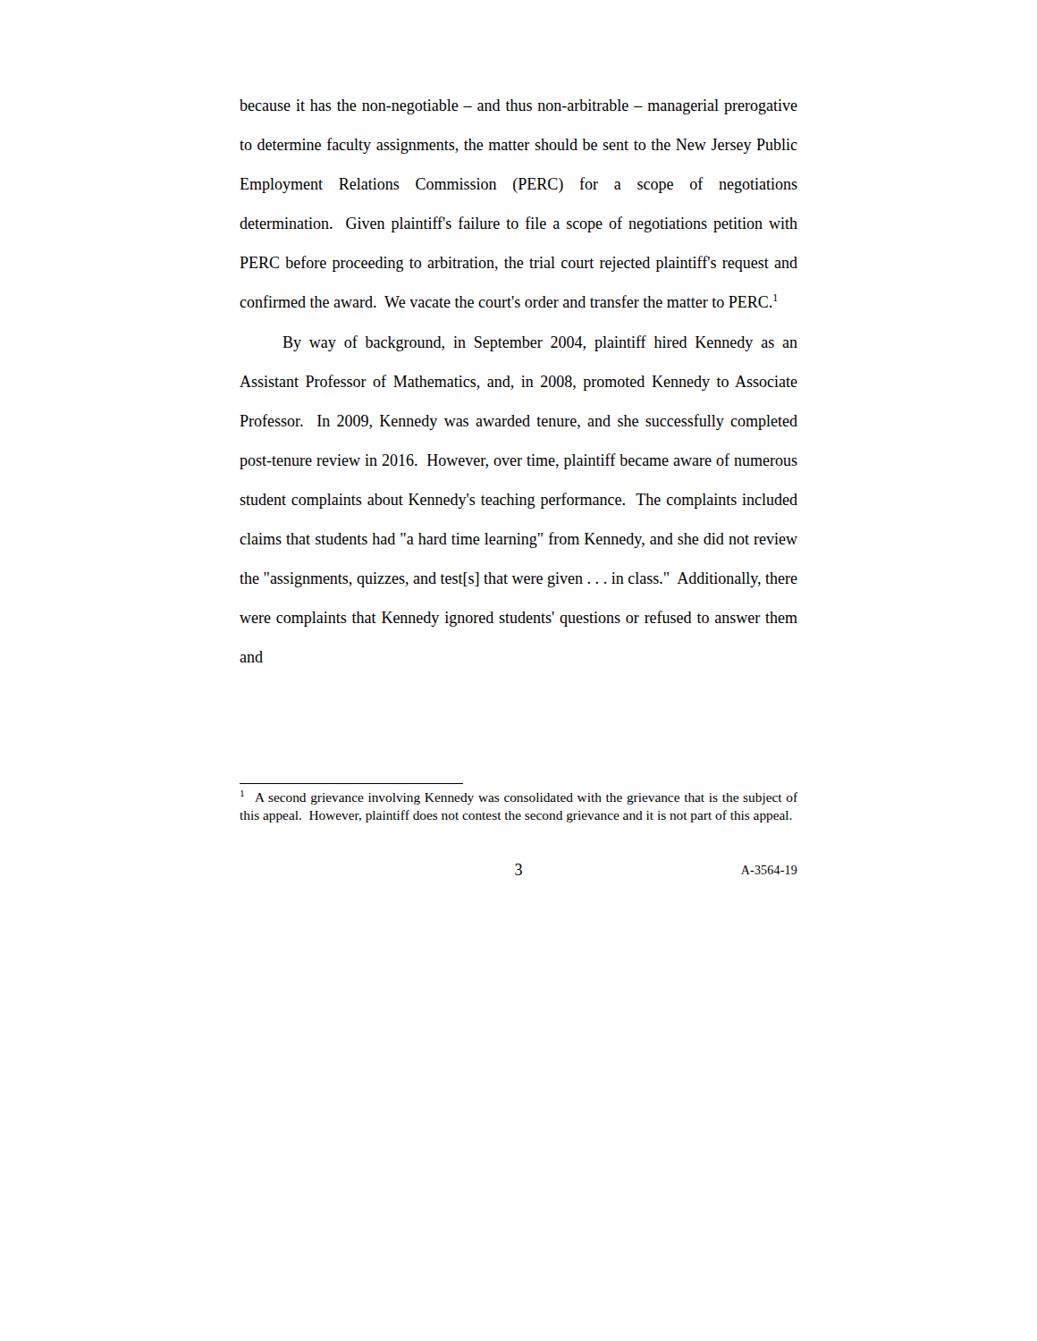because it has the non-negotiable – and thus non-arbitrable – managerial prerogative to determine faculty assignments, the matter should be sent to the New Jersey Public Employment Relations Commission (PERC) for a scope of negotiations determination. Given plaintiff's failure to file a scope of negotiations petition with PERC before proceeding to arbitration, the trial court rejected plaintiff's request and confirmed the award. We vacate the court's order and transfer the matter to PERC.1
By way of background, in September 2004, plaintiff hired Kennedy as an Assistant Professor of Mathematics, and, in 2008, promoted Kennedy to Associate Professor. In 2009, Kennedy was awarded tenure, and she successfully completed post-tenure review in 2016. However, over time, plaintiff became aware of numerous student complaints about Kennedy's teaching performance. The complaints included claims that students had "a hard time learning" from Kennedy, and she did not review the "assignments, quizzes, and test[s] that were given . . . in class." Additionally, there were complaints that Kennedy ignored students' questions or refused to answer them and
1 A second grievance involving Kennedy was consolidated with the grievance that is the subject of this appeal. However, plaintiff does not contest the second grievance and it is not part of this appeal.
3 A-3564-19